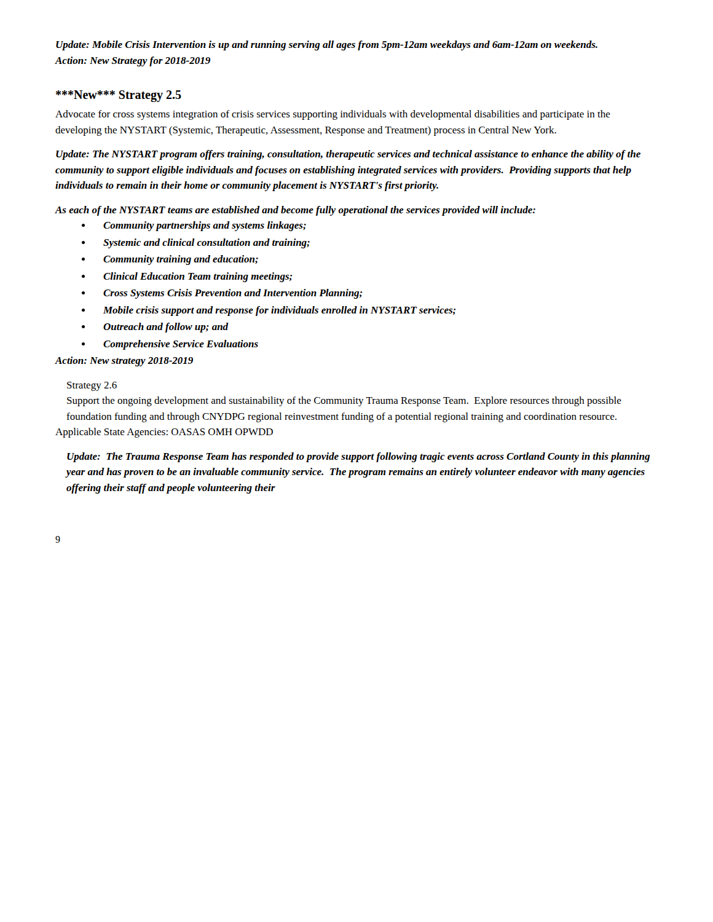Update: Mobile Crisis Intervention is up and running serving all ages from 5pm-12am weekdays and 6am-12am on weekends.
Action: New Strategy for 2018-2019
***New*** Strategy 2.5
Advocate for cross systems integration of crisis services supporting individuals with developmental disabilities and participate in the developing the NYSTART (Systemic, Therapeutic, Assessment, Response and Treatment) process in Central New York.
Update: The NYSTART program offers training, consultation, therapeutic services and technical assistance to enhance the ability of the community to support eligible individuals and focuses on establishing integrated services with providers. Providing supports that help individuals to remain in their home or community placement is NYSTART's first priority.
As each of the NYSTART teams are established and become fully operational the services provided will include:
Community partnerships and systems linkages;
Systemic and clinical consultation and training;
Community training and education;
Clinical Education Team training meetings;
Cross Systems Crisis Prevention and Intervention Planning;
Mobile crisis support and response for individuals enrolled in NYSTART services;
Outreach and follow up; and
Comprehensive Service Evaluations
Action: New strategy 2018-2019
Strategy 2.6
Support the ongoing development and sustainability of the Community Trauma Response Team. Explore resources through possible foundation funding and through CNYDPG regional reinvestment funding of a potential regional training and coordination resource.
Applicable State Agencies: OASAS OMH OPWDD
Update: The Trauma Response Team has responded to provide support following tragic events across Cortland County in this planning year and has proven to be an invaluable community service. The program remains an entirely volunteer endeavor with many agencies offering their staff and people volunteering their
9